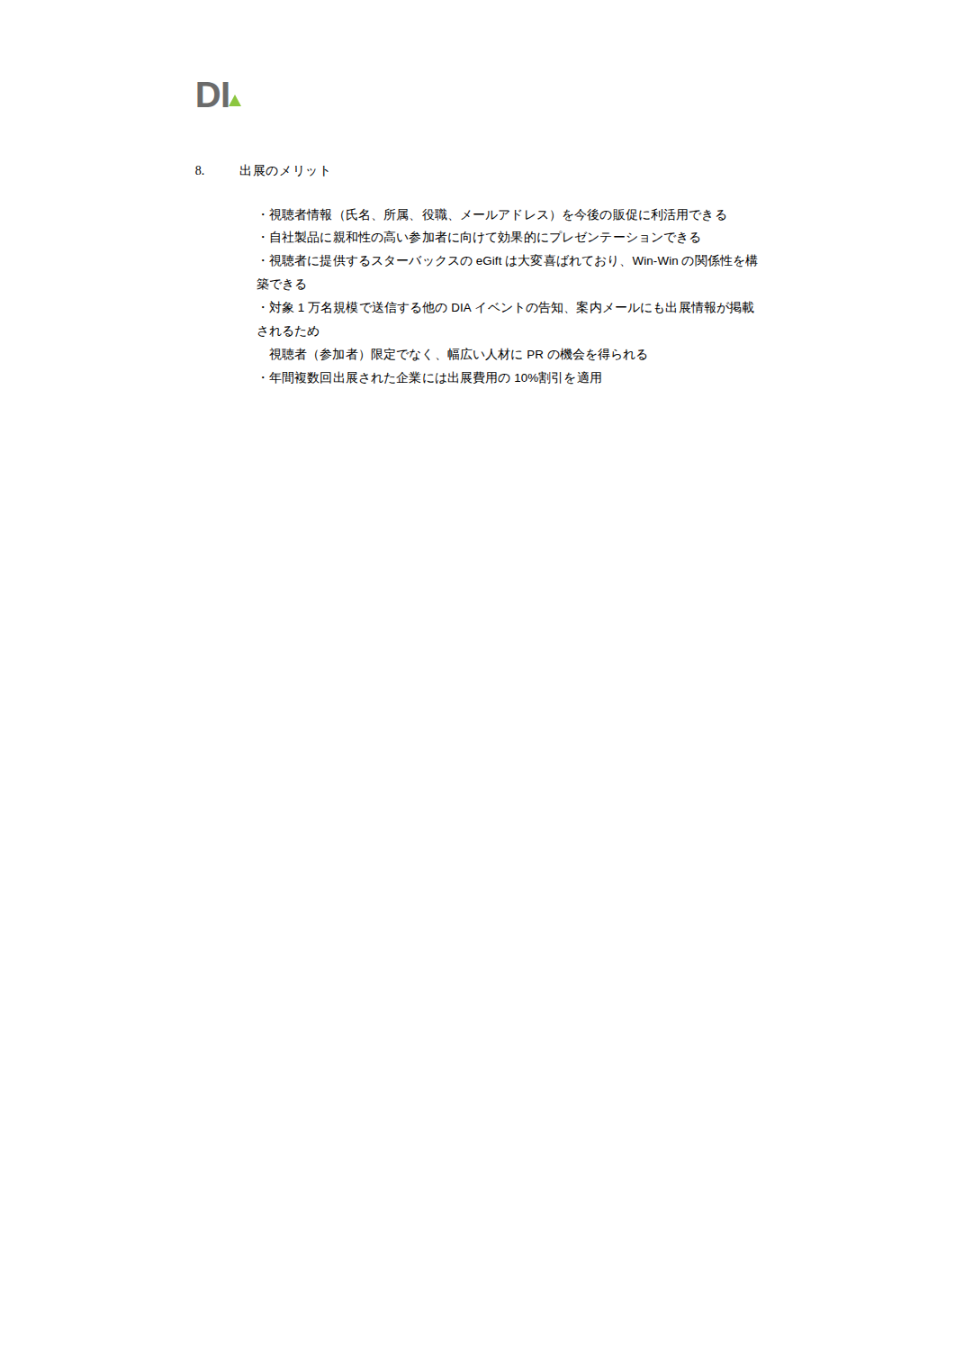DI
8. 出展のメリット
・視聴者情報（氏名、所属、役職、メールアドレス）を今後の販促に利活用できる
・自社製品に親和性の高い参加者に向けて効果的にプレゼンテーションできる
・視聴者に提供するスターバックスの eGift は大変喜ばれており、Win-Win の関係性を構築できる
・対象 1 万名規模で送信する他の DIA イベントの告知、案内メールにも出展情報が掲載されるため視聴者（参加者）限定でなく、幅広い人材に PR の機会を得られる
・年間複数回出展された企業には出展費用の 10% 割引を適用